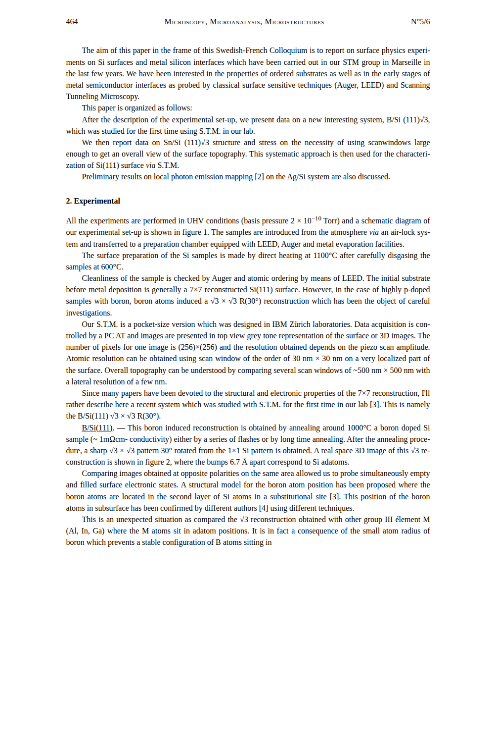464 Microscopy, Microanalysis, Microstructures N°5/6
The aim of this paper in the frame of this Swedish-French Colloquium is to report on surface physics experiments on Si surfaces and metal silicon interfaces which have been carried out in our STM group in Marseille in the last few years. We have been interested in the properties of ordered substrates as well as in the early stages of metal semiconductor interfaces as probed by classical surface sensitive techniques (Auger, LEED) and Scanning Tunneling Microscopy.
This paper is organized as follows:
After the description of the experimental set-up, we present data on a new interesting system, B/Si (111)√3, which was studied for the first time using S.T.M. in our lab.
We then report data on Sn/Si (111)√3 structure and stress on the necessity of using scanwindows large enough to get an overall view of the surface topography. This systematic approach is then used for the characterization of Si(111) surface via S.T.M.
Preliminary results on local photon emission mapping [2] on the Ag/Si system are also discussed.
2. Experimental
All the experiments are performed in UHV conditions (basis pressure 2 × 10−10 Torr) and a schematic diagram of our experimental set-up is shown in figure 1. The samples are introduced from the atmosphere via an air-lock system and transferred to a preparation chamber equipped with LEED, Auger and metal evaporation facilities.
The surface preparation of the Si samples is made by direct heating at 1100°C after carefully disgasing the samples at 600°C.
Cleanliness of the sample is checked by Auger and atomic ordering by means of LEED. The initial substrate before metal deposition is generally a 7×7 reconstructed Si(111) surface. However, in the case of highly p-doped samples with boron, boron atoms induced a √3 × √3 R(30°) reconstruction which has been the object of careful investigations.
Our S.T.M. is a pocket-size version which was designed in IBM Zürich laboratories. Data acquisition is controlled by a PC AT and images are presented in top view grey tone representation of the surface or 3D images. The number of pixels for one image is (256)×(256) and the resolution obtained depends on the piezo scan amplitude. Atomic resolution can be obtained using scan window of the order of 30 nm × 30 nm on a very localized part of the surface. Overall topography can be understood by comparing several scan windows of ~500 nm × 500 nm with a lateral resolution of a few nm.
Since many papers have been devoted to the structural and electronic properties of the 7×7 reconstruction, I'll rather describe here a recent system which was studied with S.T.M. for the first time in our lab [3]. This is namely the B/Si(111) √3 × √3 R(30°).
B/Si(111). — This boron induced reconstruction is obtained by annealing around 1000°C a boron doped Si sample (~ 1mΩcm- conductivity) either by a series of flashes or by long time annealing. After the annealing procedure, a sharp √3 × √3 pattern 30° rotated from the 1×1 Si pattern is obtained. A real space 3D image of this √3 reconstruction is shown in figure 2, where the bumps 6.7 Å apart correspond to Si adatoms.
Comparing images obtained at opposite polarities on the same area allowed us to probe simultaneously empty and filled surface electronic states. A structural model for the boron atom position has been proposed where the boron atoms are located in the second layer of Si atoms in a substitutional site [3]. This position of the boron atoms in subsurface has been confirmed by different authors [4] using different techniques.
This is an unexpected situation as compared the √3 reconstruction obtained with other group III élement M (Al, In, Ga) where the M atoms sit in adatom positions. It is in fact a consequence of the small atom radius of boron which prevents a stable configuration of B atoms sitting in